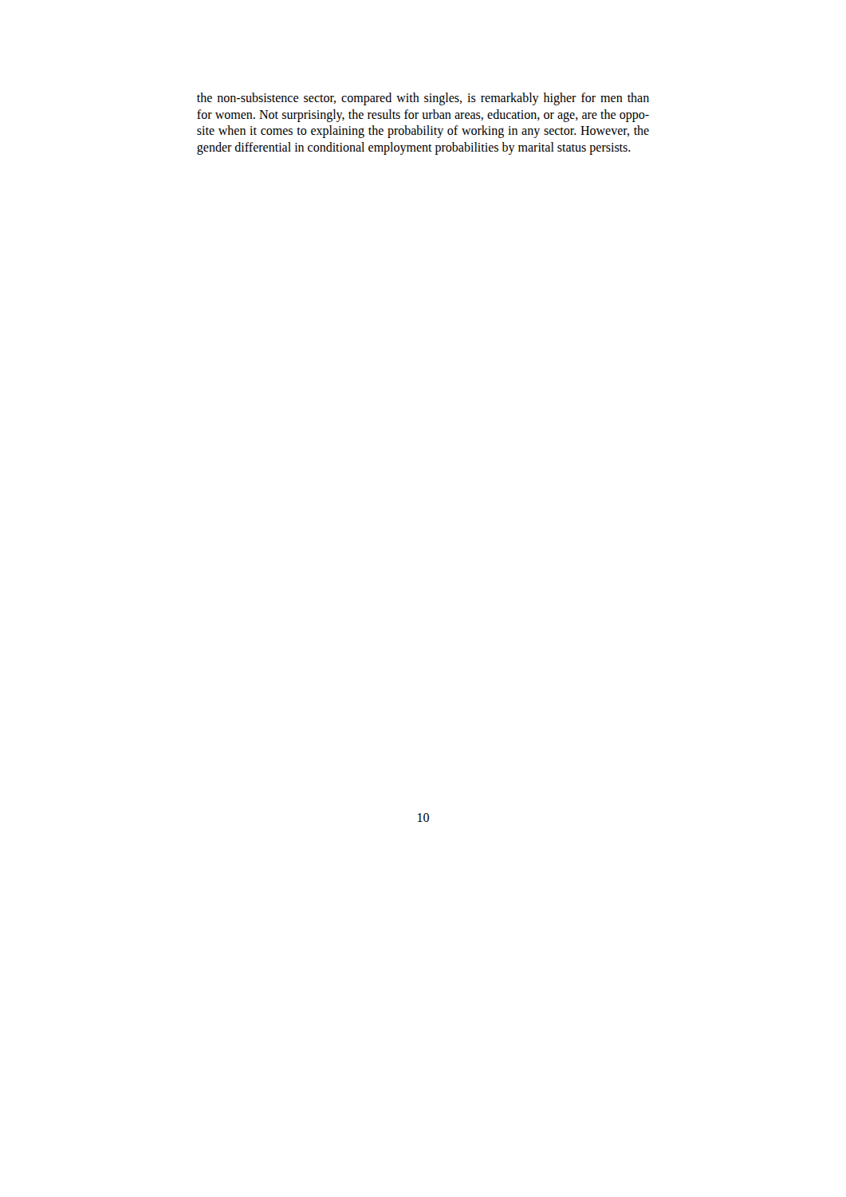the non-subsistence sector, compared with singles, is remarkably higher for men than for women. Not surprisingly, the results for urban areas, education, or age, are the opposite when it comes to explaining the probability of working in any sector. However, the gender differential in conditional employment probabilities by marital status persists.
10